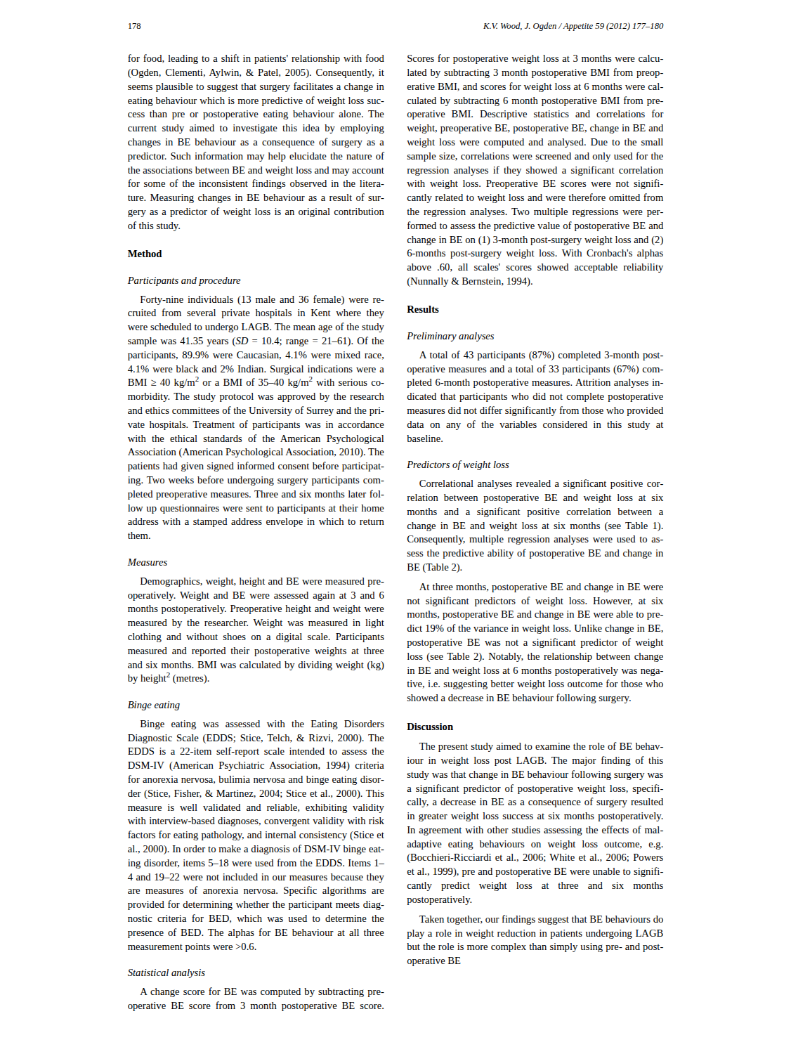178 K.V. Wood, J. Ogden / Appetite 59 (2012) 177–180
for food, leading to a shift in patients' relationship with food (Ogden, Clementi, Aylwin, & Patel, 2005). Consequently, it seems plausible to suggest that surgery facilitates a change in eating behaviour which is more predictive of weight loss success than pre or postoperative eating behaviour alone. The current study aimed to investigate this idea by employing changes in BE behaviour as a consequence of surgery as a predictor. Such information may help elucidate the nature of the associations between BE and weight loss and may account for some of the inconsistent findings observed in the literature. Measuring changes in BE behaviour as a result of surgery as a predictor of weight loss is an original contribution of this study.
Method
Participants and procedure
Forty-nine individuals (13 male and 36 female) were recruited from several private hospitals in Kent where they were scheduled to undergo LAGB. The mean age of the study sample was 41.35 years (SD = 10.4; range = 21–61). Of the participants, 89.9% were Caucasian, 4.1% were mixed race, 4.1% were black and 2% Indian. Surgical indications were a BMI ≥ 40 kg/m2 or a BMI of 35–40 kg/m2 with serious comorbidity. The study protocol was approved by the research and ethics committees of the University of Surrey and the private hospitals. Treatment of participants was in accordance with the ethical standards of the American Psychological Association (American Psychological Association, 2010). The patients had given signed informed consent before participating. Two weeks before undergoing surgery participants completed preoperative measures. Three and six months later follow up questionnaires were sent to participants at their home address with a stamped address envelope in which to return them.
Measures
Demographics, weight, height and BE were measured preoperatively. Weight and BE were assessed again at 3 and 6 months postoperatively. Preoperative height and weight were measured by the researcher. Weight was measured in light clothing and without shoes on a digital scale. Participants measured and reported their postoperative weights at three and six months. BMI was calculated by dividing weight (kg) by height2 (metres).
Binge eating
Binge eating was assessed with the Eating Disorders Diagnostic Scale (EDDS; Stice, Telch, & Rizvi, 2000). The EDDS is a 22-item self-report scale intended to assess the DSM-IV (American Psychiatric Association, 1994) criteria for anorexia nervosa, bulimia nervosa and binge eating disorder (Stice, Fisher, & Martinez, 2004; Stice et al., 2000). This measure is well validated and reliable, exhibiting validity with interview-based diagnoses, convergent validity with risk factors for eating pathology, and internal consistency (Stice et al., 2000). In order to make a diagnosis of DSM-IV binge eating disorder, items 5–18 were used from the EDDS. Items 1–4 and 19–22 were not included in our measures because they are measures of anorexia nervosa. Specific algorithms are provided for determining whether the participant meets diagnostic criteria for BED, which was used to determine the presence of BED. The alphas for BE behaviour at all three measurement points were >0.6.
Statistical analysis
A change score for BE was computed by subtracting preoperative BE score from 3 month postoperative BE score. Scores for postoperative weight loss at 3 months were calculated by subtracting 3 month postoperative BMI from preoperative BMI, and scores for weight loss at 6 months were calculated by subtracting 6 month postoperative BMI from preoperative BMI. Descriptive statistics and correlations for weight, preoperative BE, postoperative BE, change in BE and weight loss were computed and analysed. Due to the small sample size, correlations were screened and only used for the regression analyses if they showed a significant correlation with weight loss. Preoperative BE scores were not significantly related to weight loss and were therefore omitted from the regression analyses. Two multiple regressions were performed to assess the predictive value of postoperative BE and change in BE on (1) 3-month post-surgery weight loss and (2) 6-months post-surgery weight loss. With Cronbach's alphas above .60, all scales' scores showed acceptable reliability (Nunnally & Bernstein, 1994).
Results
Preliminary analyses
A total of 43 participants (87%) completed 3-month postoperative measures and a total of 33 participants (67%) completed 6-month postoperative measures. Attrition analyses indicated that participants who did not complete postoperative measures did not differ significantly from those who provided data on any of the variables considered in this study at baseline.
Predictors of weight loss
Correlational analyses revealed a significant positive correlation between postoperative BE and weight loss at six months and a significant positive correlation between a change in BE and weight loss at six months (see Table 1). Consequently, multiple regression analyses were used to assess the predictive ability of postoperative BE and change in BE (Table 2).
At three months, postoperative BE and change in BE were not significant predictors of weight loss. However, at six months, postoperative BE and change in BE were able to predict 19% of the variance in weight loss. Unlike change in BE, postoperative BE was not a significant predictor of weight loss (see Table 2). Notably, the relationship between change in BE and weight loss at 6 months postoperatively was negative, i.e. suggesting better weight loss outcome for those who showed a decrease in BE behaviour following surgery.
Discussion
The present study aimed to examine the role of BE behaviour in weight loss post LAGB. The major finding of this study was that change in BE behaviour following surgery was a significant predictor of postoperative weight loss, specifically, a decrease in BE as a consequence of surgery resulted in greater weight loss success at six months postoperatively. In agreement with other studies assessing the effects of maladaptive eating behaviours on weight loss outcome, e.g. (Bocchieri-Ricciardi et al., 2006; White et al., 2006; Powers et al., 1999), pre and postoperative BE were unable to significantly predict weight loss at three and six months postoperatively.
Taken together, our findings suggest that BE behaviours do play a role in weight reduction in patients undergoing LAGB but the role is more complex than simply using pre- and post-operative BE